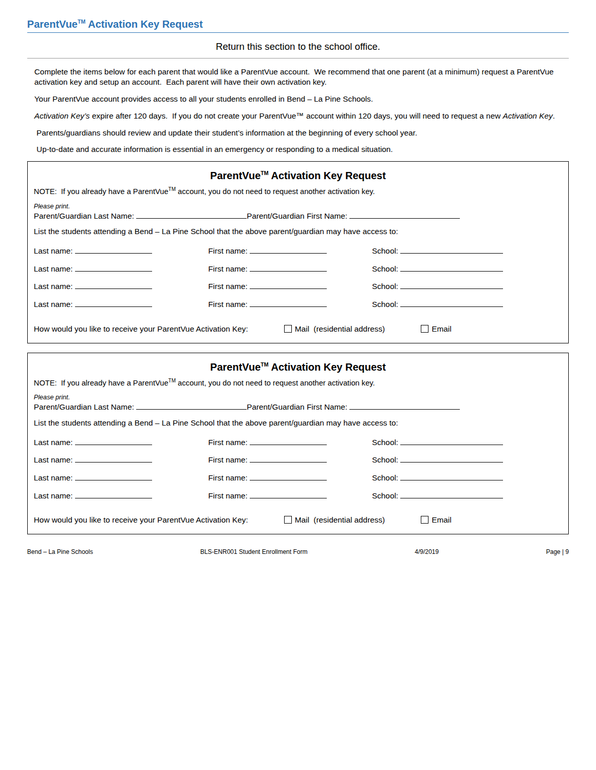ParentVueTM Activation Key Request
Return this section to the school office.
Complete the items below for each parent that would like a ParentVue account. We recommend that one parent (at a minimum) request a ParentVue activation key and setup an account. Each parent will have their own activation key.
Your ParentVue account provides access to all your students enrolled in Bend – La Pine Schools.
Activation Key’s expire after 120 days. If you do not create your ParentVue™ account within 120 days, you will need to request a new Activation Key.
Parents/guardians should review and update their student’s information at the beginning of every school year.
Up-to-date and accurate information is essential in an emergency or responding to a medical situation.
ParentVueTM Activation Key Request
NOTE: If you already have a ParentVueTM account, you do not need to request another activation key.
Please print.
Parent/Guardian Last Name: Parent/Guardian First Name:
List the students attending a Bend – La Pine School that the above parent/guardian may have access to:
| Last name: | First name: | School: |
| Last name: | First name: | School: |
| Last name: | First name: | School: |
| Last name: | First name: | School: |
How would you like to receive your ParentVue Activation Key: Mail (residential address) Email
ParentVueTM Activation Key Request
NOTE: If you already have a ParentVueTM account, you do not need to request another activation key.
Please print.
Parent/Guardian Last Name: Parent/Guardian First Name:
List the students attending a Bend – La Pine School that the above parent/guardian may have access to:
| Last name: | First name: | School: |
| Last name: | First name: | School: |
| Last name: | First name: | School: |
| Last name: | First name: | School: |
How would you like to receive your ParentVue Activation Key: Mail (residential address) Email
Bend – La Pine Schools BLS-ENR001 Student Enrollment Form 4/9/2019 Page | 9